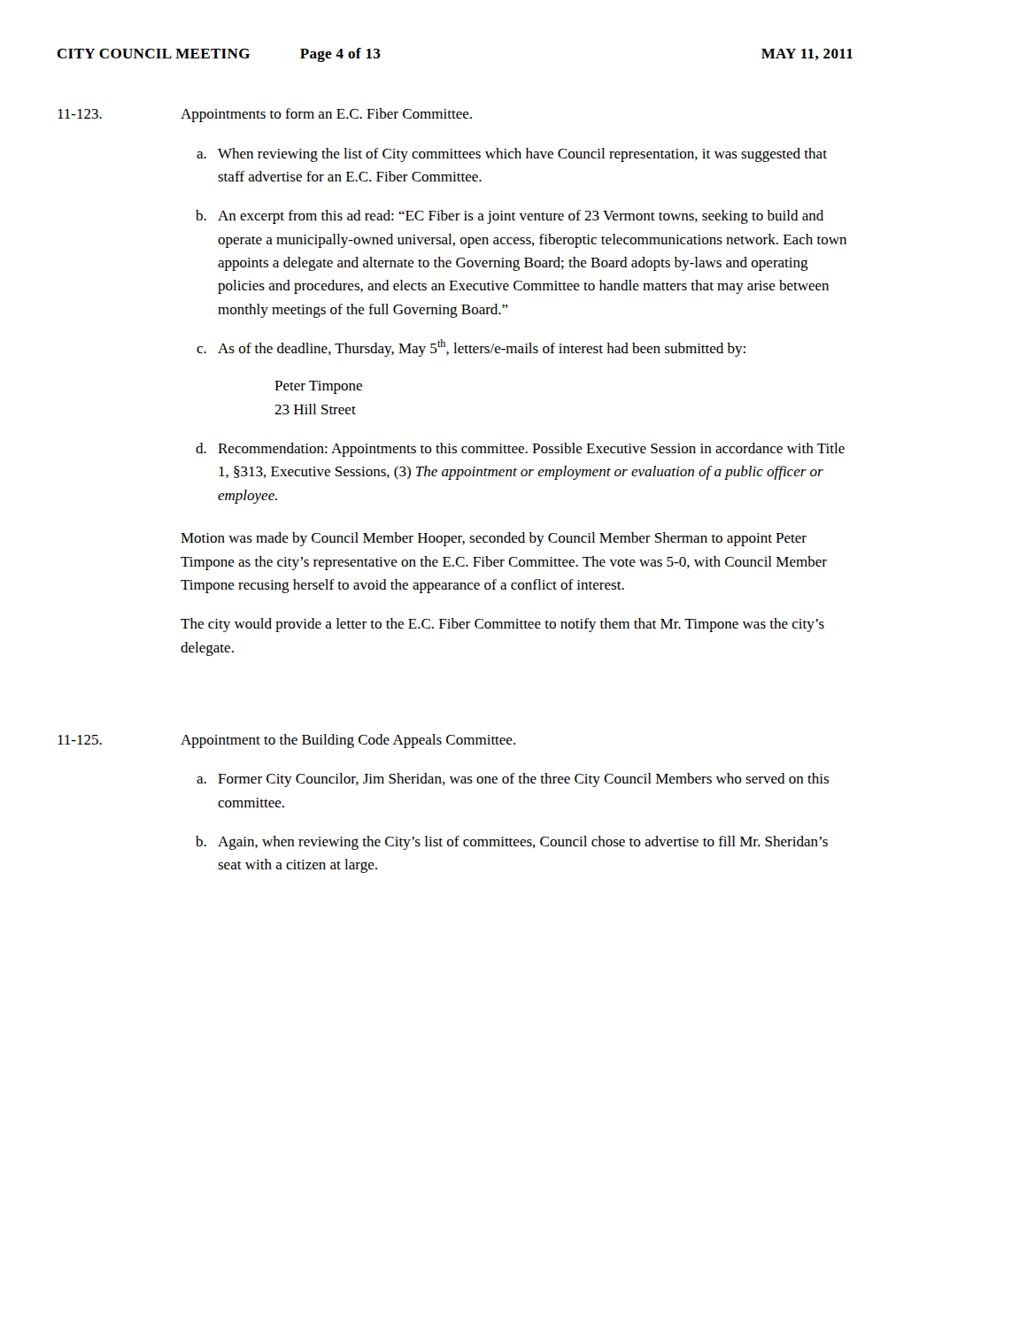CITY COUNCIL MEETING Page 4 of 13 MAY 11, 2011
11-123.
Appointments to form an E.C. Fiber Committee.
When reviewing the list of City committees which have Council representation, it was suggested that staff advertise for an E.C. Fiber Committee.
An excerpt from this ad read: “EC Fiber is a joint venture of 23 Vermont towns, seeking to build and operate a municipally-owned universal, open access, fiberoptic telecommunications network. Each town appoints a delegate and alternate to the Governing Board; the Board adopts by-laws and operating policies and procedures, and elects an Executive Committee to handle matters that may arise between monthly meetings of the full Governing Board.”
As of the deadline, Thursday, May 5th, letters/e-mails of interest had been submitted by:
Peter Timpone
23 Hill Street
Recommendation: Appointments to this committee. Possible Executive Session in accordance with Title 1, §313, Executive Sessions, (3) The appointment or employment or evaluation of a public officer or employee.
Motion was made by Council Member Hooper, seconded by Council Member Sherman to appoint Peter Timpone as the city’s representative on the E.C. Fiber Committee. The vote was 5-0, with Council Member Timpone recusing herself to avoid the appearance of a conflict of interest.
The city would provide a letter to the E.C. Fiber Committee to notify them that Mr. Timpone was the city’s delegate.
11-125.
Appointment to the Building Code Appeals Committee.
Former City Councilor, Jim Sheridan, was one of the three City Council Members who served on this committee.
Again, when reviewing the City’s list of committees, Council chose to advertise to fill Mr. Sheridan’s seat with a citizen at large.